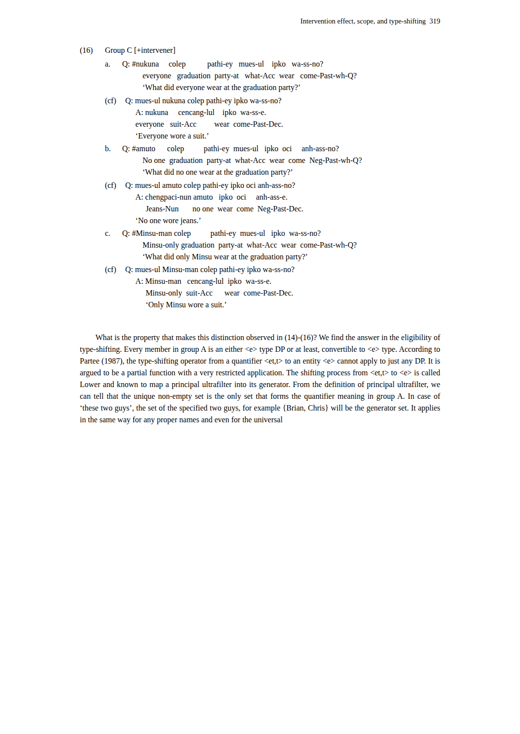Intervention effect, scope, and type-shifting 319
(16)
Group C [+intervener]
a.
Q: #nukuna colep pathi-ey mues-ul ipko wa-ss-no?
everyone graduation party-at what-Acc wear come-Past-wh-Q?
‘What did everyone wear at the graduation party?’
(cf)
Q: mues-ul nukuna colep pathi-ey ipko wa-ss-no?
A: nukuna cencang-lul ipko wa-ss-e.
everyone suit-Acc wear come-Past-Dec.
‘Everyone wore a suit.’
b.
Q: #amuto colep pathi-ey mues-ul ipko oci anh-ass-no?
No one graduation party-at what-Acc wear come Neg-Past-wh-Q?
‘What did no one wear at the graduation party?’
(cf)
Q: mues-ul amuto colep pathi-ey ipko oci anh-ass-no?
A: chengpaci-nun amuto ipko oci anh-ass-e.
Jeans-Nun no one wear come Neg-Past-Dec.
‘No one wore jeans.’
c.
Q: #Minsu-man colep pathi-ey mues-ul ipko wa-ss-no?
Minsu-only graduation party-at what-Acc wear come-Past-wh-Q?
‘What did only Minsu wear at the graduation party?’
(cf)
Q: mues-ul Minsu-man colep pathi-ey ipko wa-ss-no?
A: Minsu-man cencang-lul ipko wa-ss-e.
Minsu-only suit-Acc wear come-Past-Dec.
‘Only Minsu wore a suit.’
What is the property that makes this distinction observed in (14)-(16)? We find the answer in the eligibility of type-shifting. Every member in group A is an either <e> type DP or at least, convertible to <e> type. According to Partee (1987), the type-shifting operator from a quantifier <et,t> to an entity <e> cannot apply to just any DP. It is argued to be a partial function with a very restricted application. The shifting process from <et,t> to <e> is called Lower and known to map a principal ultrafilter into its generator. From the definition of principal ultrafilter, we can tell that the unique non-empty set is the only set that forms the quantifier meaning in group A. In case of ‘these two guys’, the set of the specified two guys, for example {Brian, Chris} will be the generator set. It applies in the same way for any proper names and even for the universal